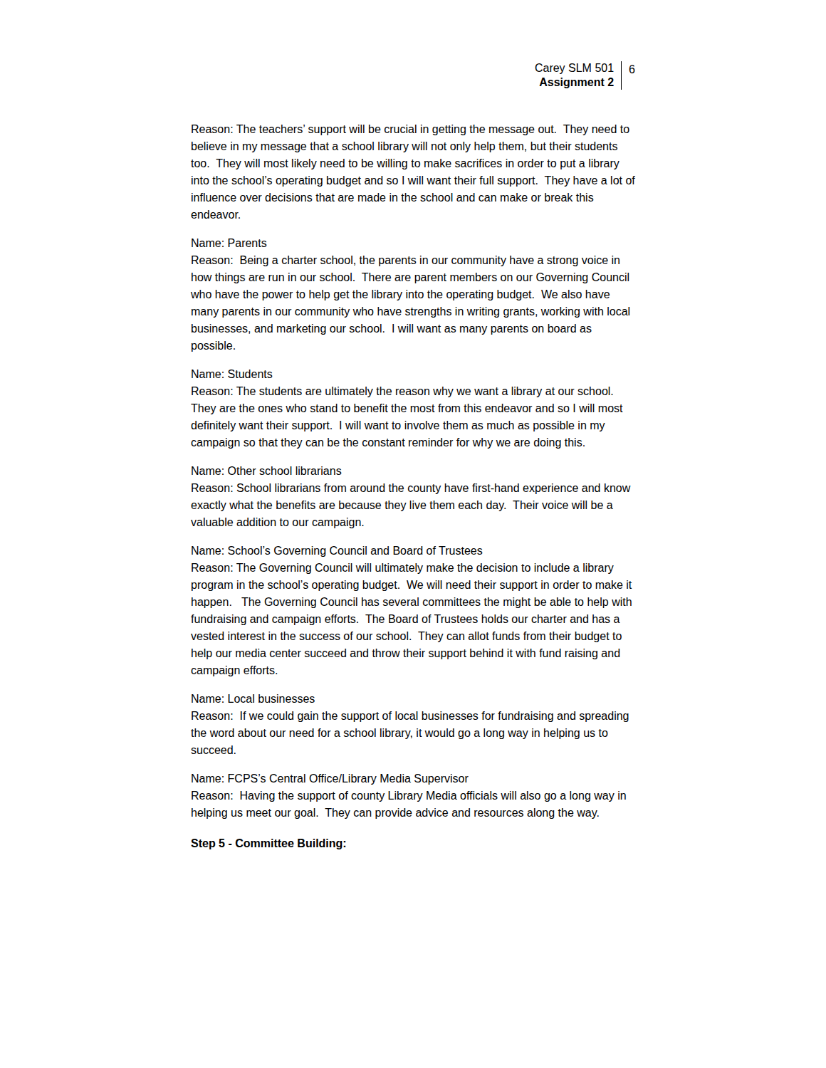Carey SLM 501
Assignment 2
6
Reason: The teachers’ support will be crucial in getting the message out. They need to believe in my message that a school library will not only help them, but their students too. They will most likely need to be willing to make sacrifices in order to put a library into the school’s operating budget and so I will want their full support. They have a lot of influence over decisions that are made in the school and can make or break this endeavor.
Name: Parents
Reason: Being a charter school, the parents in our community have a strong voice in how things are run in our school. There are parent members on our Governing Council who have the power to help get the library into the operating budget. We also have many parents in our community who have strengths in writing grants, working with local businesses, and marketing our school. I will want as many parents on board as possible.
Name: Students
Reason: The students are ultimately the reason why we want a library at our school. They are the ones who stand to benefit the most from this endeavor and so I will most definitely want their support. I will want to involve them as much as possible in my campaign so that they can be the constant reminder for why we are doing this.
Name: Other school librarians
Reason: School librarians from around the county have first-hand experience and know exactly what the benefits are because they live them each day. Their voice will be a valuable addition to our campaign.
Name: School’s Governing Council and Board of Trustees
Reason: The Governing Council will ultimately make the decision to include a library program in the school’s operating budget. We will need their support in order to make it happen. The Governing Council has several committees the might be able to help with fundraising and campaign efforts. The Board of Trustees holds our charter and has a vested interest in the success of our school. They can allot funds from their budget to help our media center succeed and throw their support behind it with fund raising and campaign efforts.
Name: Local businesses
Reason: If we could gain the support of local businesses for fundraising and spreading the word about our need for a school library, it would go a long way in helping us to succeed.
Name: FCPS’s Central Office/Library Media Supervisor
Reason: Having the support of county Library Media officials will also go a long way in helping us meet our goal. They can provide advice and resources along the way.
Step 5 - Committee Building: